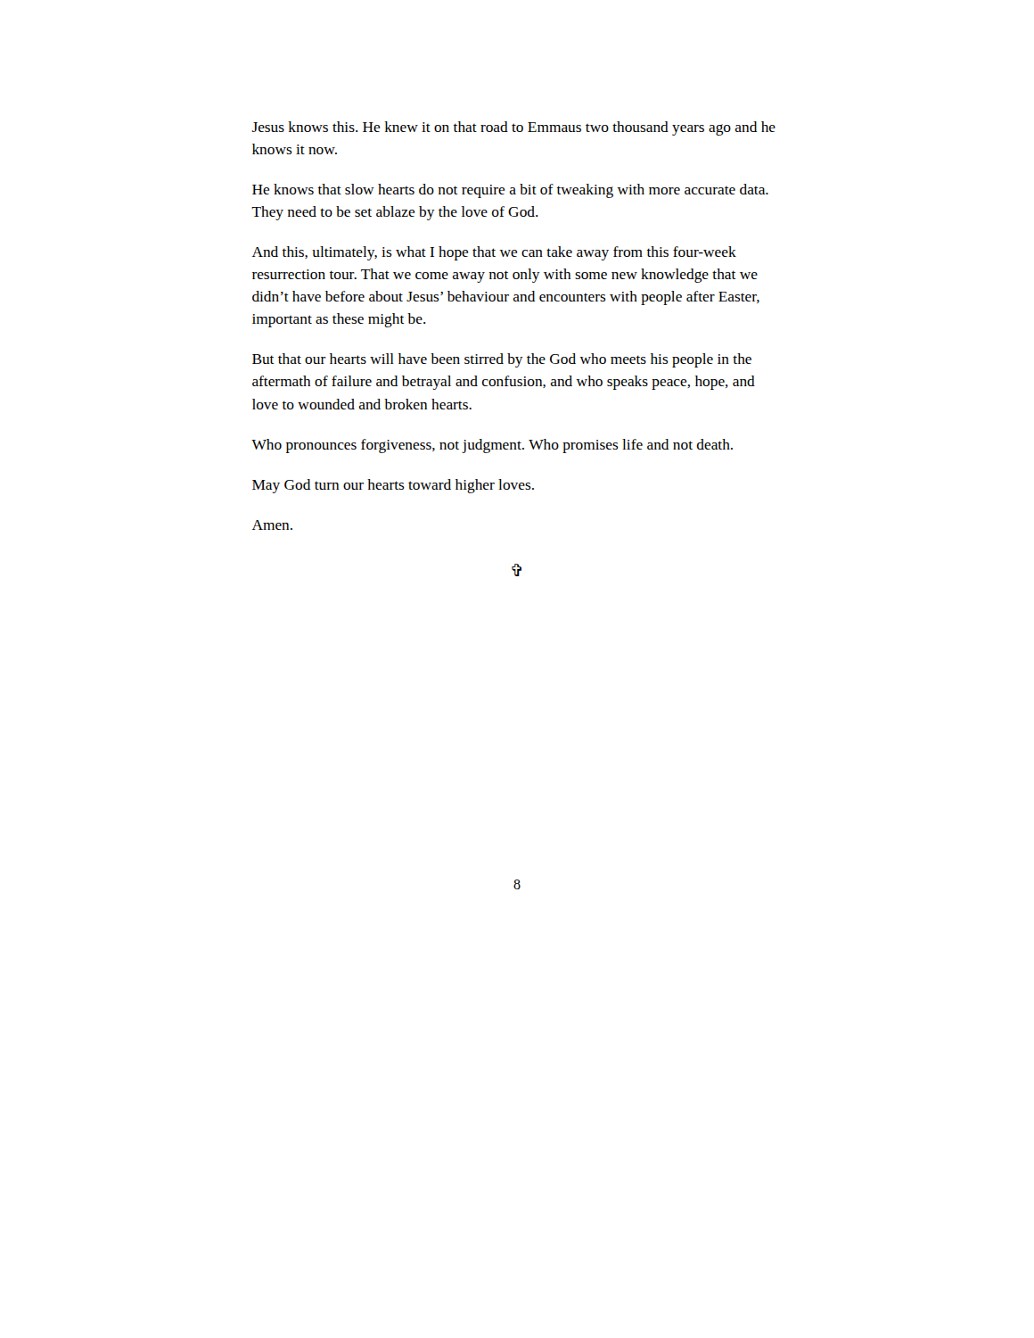Jesus knows this. He knew it on that road to Emmaus two thousand years ago and he knows it now.
He knows that slow hearts do not require a bit of tweaking with more accurate data. They need to be set ablaze by the love of God.
And this, ultimately, is what I hope that we can take away from this four-week resurrection tour. That we come away not only with some new knowledge that we didn’t have before about Jesus’ behaviour and encounters with people after Easter, important as these might be.
But that our hearts will have been stirred by the God who meets his people in the aftermath of failure and betrayal and confusion, and who speaks peace, hope, and love to wounded and broken hearts.
Who pronounces forgiveness, not judgment. Who promises life and not death.
May God turn our hearts toward higher loves.
Amen.
✞
8